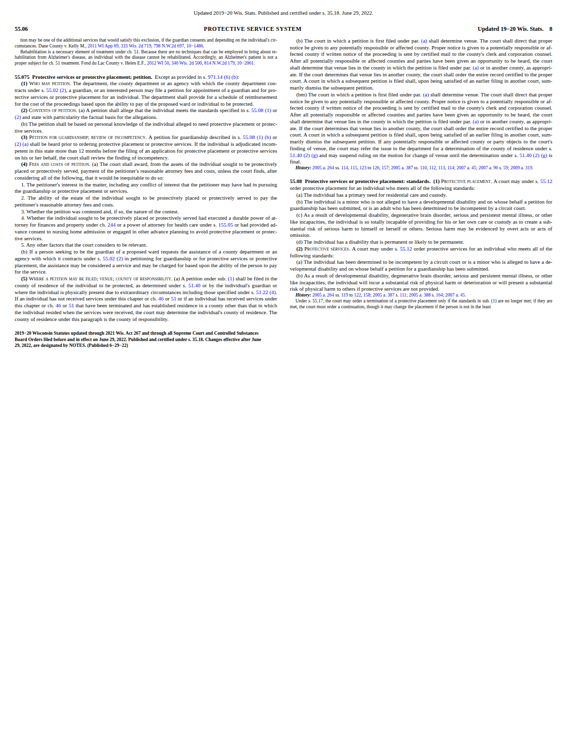Updated 2019−20 Wis. Stats. Published and certified under s. 35.18. June 29, 2022.
55.06 PROTECTIVE SERVICE SYSTEM Updated 19−20 Wis. Stats. 8
tion may be one of the additional services that would satisfy this exclusion, if the guardian consents and depending on the individual's circumstances. Dane County v. Kelly M., 2011 WI App 69, 333 Wis. 2d 719, 798 N.W.2d 697, 10−1486.
Rehabilitation is a necessary element of treatment under ch. 51. Because there are no techniques that can be employed to bring about rehabilitation from Alzheimer's disease, an individual with the disease cannot be rehabilitated. Accordingly, an Alzheimer's patient is not a proper subject for ch. 51 treatment. Fond du Lac County v. Helen E.F., 2012 WI 50, 340 Wis. 2d 500, 814 N.W.2d 179, 10−2061.
55.075 Protective services or protective placement; petition. Except as provided in s. 971.14 (6) (b):
(1) Who may petition. The department, the county department or an agency with which the county department contracts under s. 55.02 (2), a guardian, or an interested person may file a petition for appointment of a guardian and for protective services or protective placement for an individual. The department shall provide for a schedule of reimbursement for the cost of the proceedings based upon the ability to pay of the proposed ward or individual to be protected.
(2) Contents of petition. (a) A petition shall allege that the individual meets the standards specified in s. 55.08 (1) or (2) and state with particularity the factual basis for the allegations.
(b) The petition shall be based on personal knowledge of the individual alleged to need protective placement or protective services.
(3) Petition for guardianship; review of incompetency. A petition for guardianship described in s. 55.08 (1) (b) or (2) (a) shall be heard prior to ordering protective placement or protective services. If the individual is adjudicated incompetent in this state more than 12 months before the filing of an application for protective placement or protective services on his or her behalf, the court shall review the finding of incompetency.
(4) Fees and costs of petition. (a) The court shall award, from the assets of the individual sought to be protectively placed or protectively served, payment of the petitioner's reasonable attorney fees and costs, unless the court finds, after considering all of the following, that it would be inequitable to do so:
1. The petitioner's interest in the matter, including any conflict of interest that the petitioner may have had in pursuing the guardianship or protective placement or services.
2. The ability of the estate of the individual sought to be protectively placed or protectively served to pay the petitioner's reasonable attorney fees and costs.
3. Whether the petition was contested and, if so, the nature of the contest.
4. Whether the individual sought to be protectively placed or protectively served had executed a durable power of attorney for finances and property under ch. 244 or a power of attorney for health care under s. 155.05 or had provided advance consent to nursing home admission or engaged in other advance planning to avoid protective placement or protective services.
5. Any other factors that the court considers to be relevant.
(b) If a person seeking to be the guardian of a proposed ward requests the assistance of a county department or an agency with which it contracts under s. 55.02 (2) in petitioning for guardianship or for protective services or protective placement, the assistance may be considered a service and may be charged for based upon the ability of the person to pay for the service.
(5) Where a petition may be filed; venue; county of responsibility. (a) A petition under sub. (1) shall be filed in the county of residence of the individual to be protected, as determined under s. 51.40 or by the individual's guardian or where the individual is physically present due to extraordinary circumstances including those specified under s. 51.22 (4). If an individual has not received services under this chapter or ch. 46 or 51 or if an individual has received services under this chapter or ch. 46 or 51 that have been terminated and has established residence in a county other than that in which the individual resided when the services were received, the court may determine the individual's county of residence. The county of residence under this paragraph is the county of responsibility.
(b) The court in which a petition is first filed under par. (a) shall determine venue. The court shall direct that proper notice be given to any potentially responsible or affected county. Proper notice is given to a potentially responsible or affected county if written notice of the proceeding is sent by certified mail to the county's clerk and corporation counsel. After all potentially responsible or affected counties and parties have been given an opportunity to be heard, the court shall determine that venue lies in the county in which the petition is filed under par. (a) or in another county, as appropriate. If the court determines that venue lies in another county, the court shall order the entire record certified to the proper court. A court in which a subsequent petition is filed shall, upon being satisfied of an earlier filing in another court, summarily dismiss the subsequent petition.
(bm) The court in which a petition is first filed under par. (a) shall determine venue. The court shall direct that proper notice be given to any potentially responsible or affected county. Proper notice is given to a potentially responsible or affected county if written notice of the proceeding is sent by certified mail to the county's clerk and corporation counsel. After all potentially responsible or affected counties and parties have been given an opportunity to be heard, the court shall determine that venue lies in the county in which the petition is filed under par. (a) or in another county, as appropriate. If the court determines that venue lies in another county, the court shall order the entire record certified to the proper court. A court in which a subsequent petition is filed shall, upon being satisfied of an earlier filing in another court, summarily dismiss the subsequent petition. If any potentially responsible or affected county or party objects to the court's finding of venue, the court may refer the issue to the department for a determination of the county of residence under s. 51.40 (2) (g) and may suspend ruling on the motion for change of venue until the determination under s. 51.40 (2) (g) is final.
History: 2005 a. 264 ss. 114, 115, 123 to 126, 157; 2005 a. 387 ss. 110, 112, 113, 114; 2007 a. 45; 2007 a. 96 s. 59; 2009 a. 319.
55.08 Protective services or protective placement: standards. (1) Protective placement. A court may under s. 55.12 order protective placement for an individual who meets all of the following standards:
(a) The individual has a primary need for residential care and custody.
(b) The individual is a minor who is not alleged to have a developmental disability and on whose behalf a petition for guardianship has been submitted, or is an adult who has been determined to be incompetent by a circuit court.
(c) As a result of developmental disability, degenerative brain disorder, serious and persistent mental illness, or other like incapacities, the individual is so totally incapable of providing for his or her own care or custody as to create a substantial risk of serious harm to himself or herself or others. Serious harm may be evidenced by overt acts or acts of omission.
(d) The individual has a disability that is permanent or likely to be permanent.
(2) Protective services. A court may under s. 55.12 order protective services for an individual who meets all of the following standards:
(a) The individual has been determined to be incompetent by a circuit court or is a minor who is alleged to have a developmental disability and on whose behalf a petition for a guardianship has been submitted.
(b) As a result of developmental disability, degenerative brain disorder, serious and persistent mental illness, or other like incapacities, the individual will incur a substantial risk of physical harm or deterioration or will present a substantial risk of physical harm to others if protective services are not provided.
History: 2005 a. 264 ss. 119 to 122, 158; 2005 a. 387 s. 111; 2005 a. 388 s. 164; 2007 a. 45.
Under s. 55.17, the court may order a termination of a protective placement only if the standards in sub. (1) are no longer met; if they are met, the court must order a continuation, though it may change the placement if the person is not in the least
2019−20 Wisconsin Statutes updated through 2021 Wis. Act 267 and through all Supreme Court and Controlled Substances
Board Orders filed before and in effect on June 29, 2022. Published and certified under s. 35.18. Changes effective after June
29, 2022, are designated by NOTES. (Published 6−29−22)